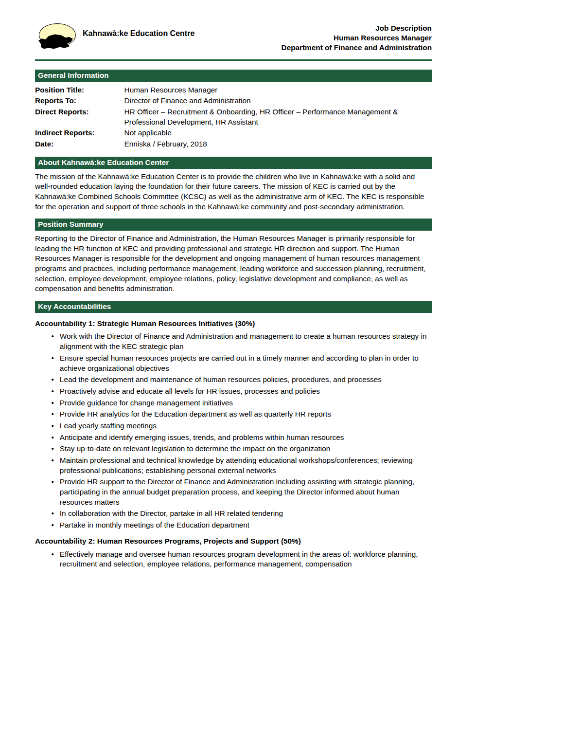Kahnawà:ke Education Centre
Job Description
Human Resources Manager
Department of Finance and Administration
General Information
| Position Title: | Human Resources Manager |
| Reports To: | Director of Finance and Administration |
| Direct Reports: | HR Officer – Recruitment & Onboarding, HR Officer – Performance Management & Professional Development, HR Assistant |
| Indirect Reports: | Not applicable |
| Date: | Enniska / February, 2018 |
About Kahnawà:ke Education Center
The mission of the Kahnawà:ke Education Center is to provide the children who live in Kahnawà:ke with a solid and well-rounded education laying the foundation for their future careers. The mission of KEC is carried out by the Kahnawà:ke Combined Schools Committee (KCSC) as well as the administrative arm of KEC. The KEC is responsible for the operation and support of three schools in the Kahnawà:ke community and post-secondary administration.
Position Summary
Reporting to the Director of Finance and Administration, the Human Resources Manager is primarily responsible for leading the HR function of KEC and providing professional and strategic HR direction and support. The Human Resources Manager is responsible for the development and ongoing management of human resources management programs and practices, including performance management, leading workforce and succession planning, recruitment, selection, employee development, employee relations, policy, legislative development and compliance, as well as compensation and benefits administration.
Key Accountabilities
Accountability 1: Strategic Human Resources Initiatives (30%)
Work with the Director of Finance and Administration and management to create a human resources strategy in alignment with the KEC strategic plan
Ensure special human resources projects are carried out in a timely manner and according to plan in order to achieve organizational objectives
Lead the development and maintenance of human resources policies, procedures, and processes
Proactively advise and educate all levels for HR issues, processes and policies
Provide guidance for change management initiatives
Provide HR analytics for the Education department as well as quarterly HR reports
Lead yearly staffing meetings
Anticipate and identify emerging issues, trends, and problems within human resources
Stay up-to-date on relevant legislation to determine the impact on the organization
Maintain professional and technical knowledge by attending educational workshops/conferences; reviewing professional publications; establishing personal external networks
Provide HR support to the Director of Finance and Administration including assisting with strategic planning, participating in the annual budget preparation process, and keeping the Director informed about human resources matters
In collaboration with the Director, partake in all HR related tendering
Partake in monthly meetings of the Education department
Accountability 2: Human Resources Programs, Projects and Support (50%)
Effectively manage and oversee human resources program development in the areas of: workforce planning, recruitment and selection, employee relations, performance management, compensation